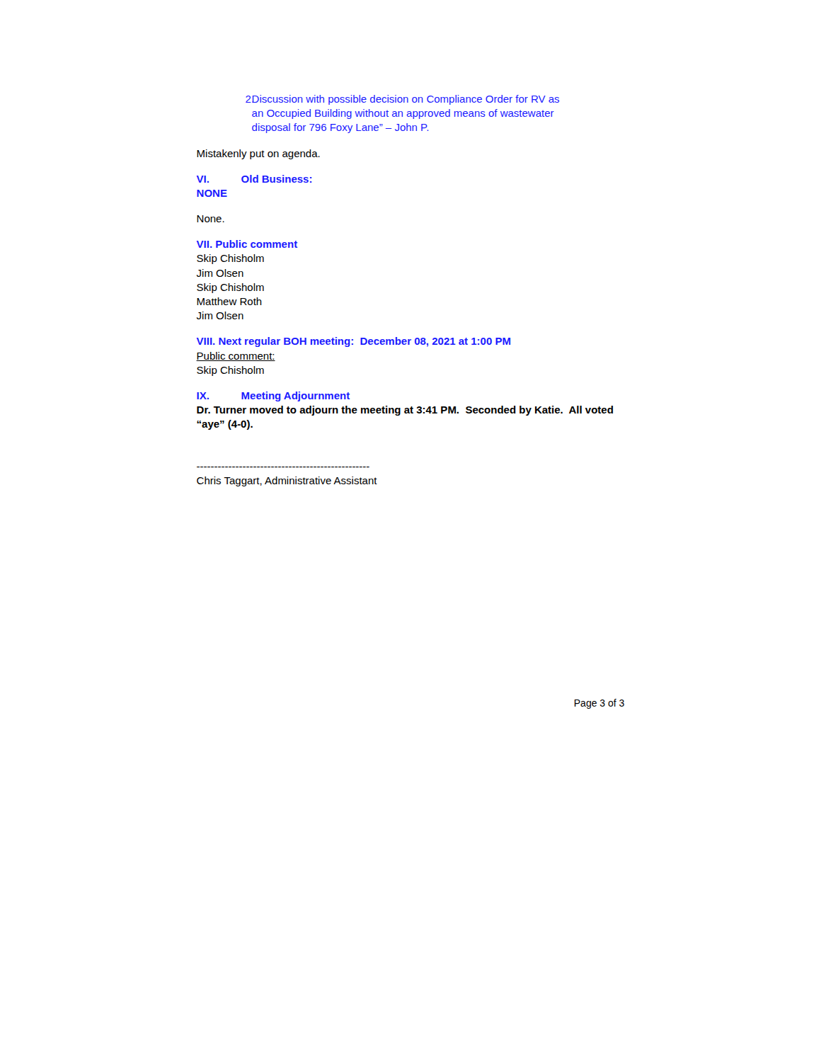2.
Discussion with possible decision on Compliance Order for RV as an Occupied Building without an approved means of wastewater disposal for 796 Foxy Lane” – John P.
Mistakenly put on agenda.
VI. Old Business:
NONE
None.
VII. Public comment
Skip Chisholm
Jim Olsen
Skip Chisholm
Matthew Roth
Jim Olsen
VIII. Next regular BOH meeting: December 08, 2021 at 1:00 PM
Public comment:
Skip Chisholm
IX. Meeting Adjournment
Dr. Turner moved to adjourn the meeting at 3:41 PM. Seconded by Katie. All voted “aye” (4-0).
-------------------------------------------------
Chris Taggart, Administrative Assistant
Page 3 of 3